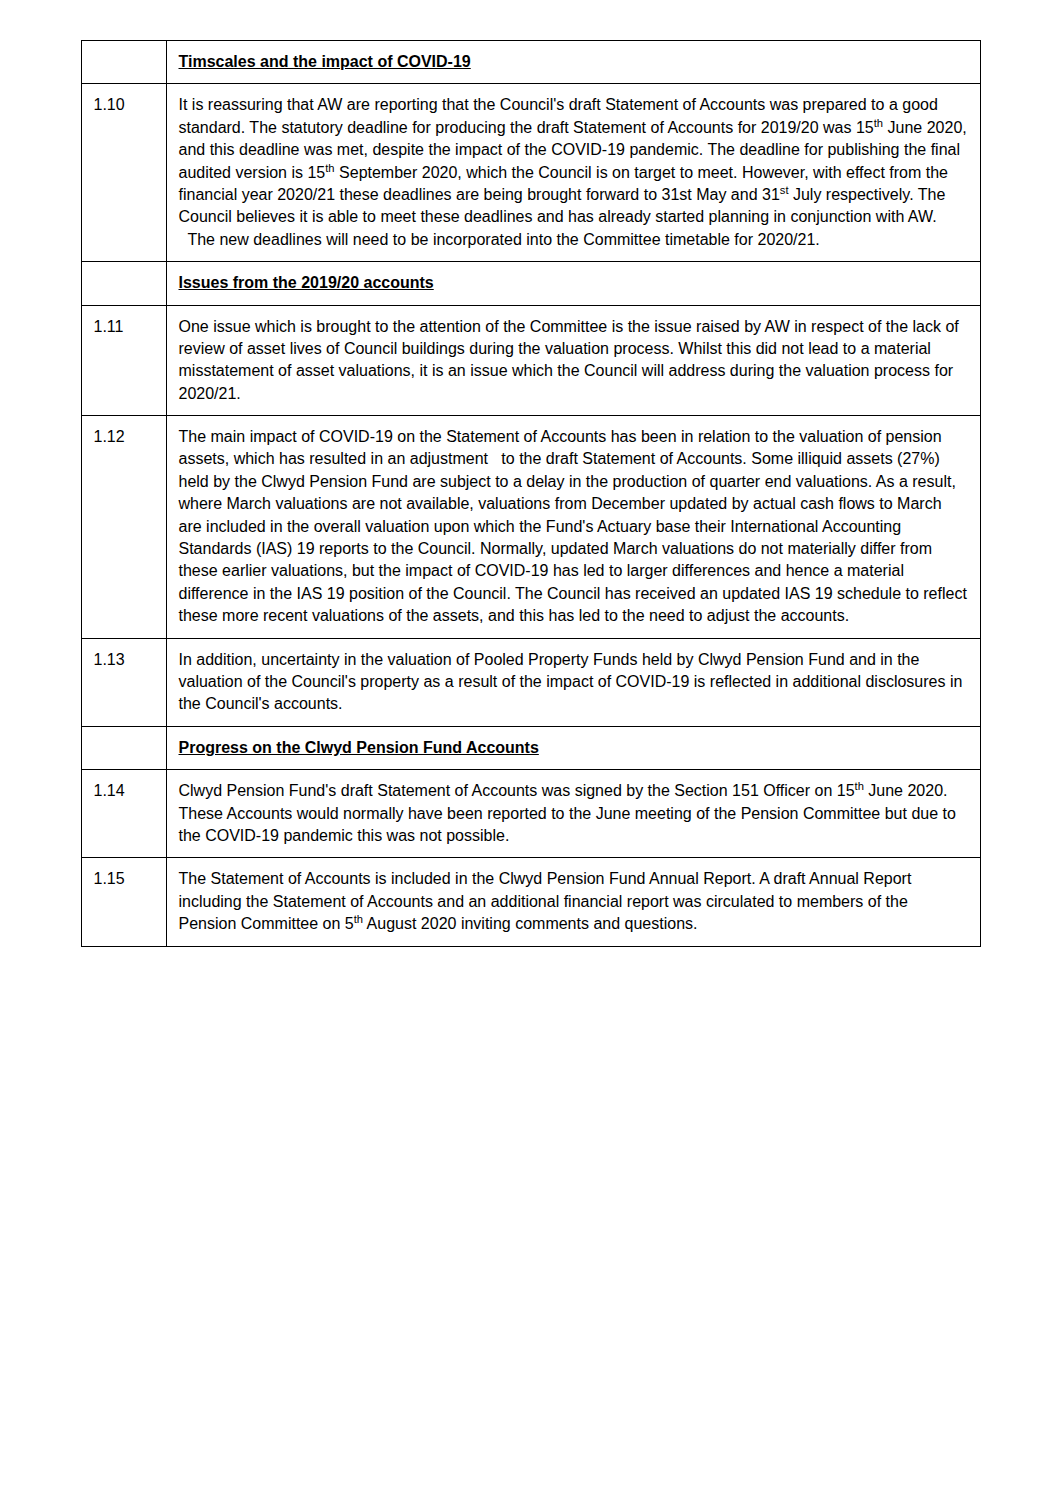| | Timscales and the impact of COVID-19 |
| 1.10 | It is reassuring that AW are reporting that the Council's draft Statement of Accounts was prepared to a good standard. The statutory deadline for producing the draft Statement of Accounts for 2019/20 was 15 th June 2020, and this deadline was met, despite the impact of the COVID-19 pandemic. The deadline for publishing the final audited version is 15 th September 2020, which the Council is on target to meet. However, with effect from the financial year 2020/21 these deadlines are being brought forward to 31st May and 31 st July respectively. The Council believes it is able to meet these deadlines and has already started planning in conjunction with AW. The new deadlines will need to be incorporated into the Committee timetable for 2020/21. |
| | Issues from the 2019/20 accounts |
| 1.11 | One issue which is brought to the attention of the Committee is the issue raised by AW in respect of the lack of review of asset lives of Council buildings during the valuation process. Whilst this did not lead to a material misstatement of asset valuations, it is an issue which the Council will address during the valuation process for 2020/21. |
| 1.12 | The main impact of COVID-19 on the Statement of Accounts has been in relation to the valuation of pension assets, which has resulted in an adjustment to the draft Statement of Accounts. Some illiquid assets (27%) held by the Clwyd Pension Fund are subject to a delay in the production of quarter end valuations. As a result, where March valuations are not available, valuations from December updated by actual cash flows to March are included in the overall valuation upon which the Fund's Actuary base their International Accounting Standards (IAS) 19 reports to the Council. Normally, updated March valuations do not materially differ from these earlier valuations, but the impact of COVID-19 has led to larger differences and hence a material difference in the IAS 19 position of the Council. The Council has received an updated IAS 19 schedule to reflect these more recent valuations of the assets, and this has led to the need to adjust the accounts. |
| 1.13 | In addition, uncertainty in the valuation of Pooled Property Funds held by Clwyd Pension Fund and in the valuation of the Council's property as a result of the impact of COVID-19 is reflected in additional disclosures in the Council's accounts. |
| | Progress on the Clwyd Pension Fund Accounts |
| 1.14 | Clwyd Pension Fund's draft Statement of Accounts was signed by the Section 151 Officer on 15 th June 2020. These Accounts would normally have been reported to the June meeting of the Pension Committee but due to the COVID-19 pandemic this was not possible. |
| 1.15 | The Statement of Accounts is included in the Clwyd Pension Fund Annual Report. A draft Annual Report including the Statement of Accounts and an additional financial report was circulated to members of the Pension Committee on 5 th August 2020 inviting comments and questions. |